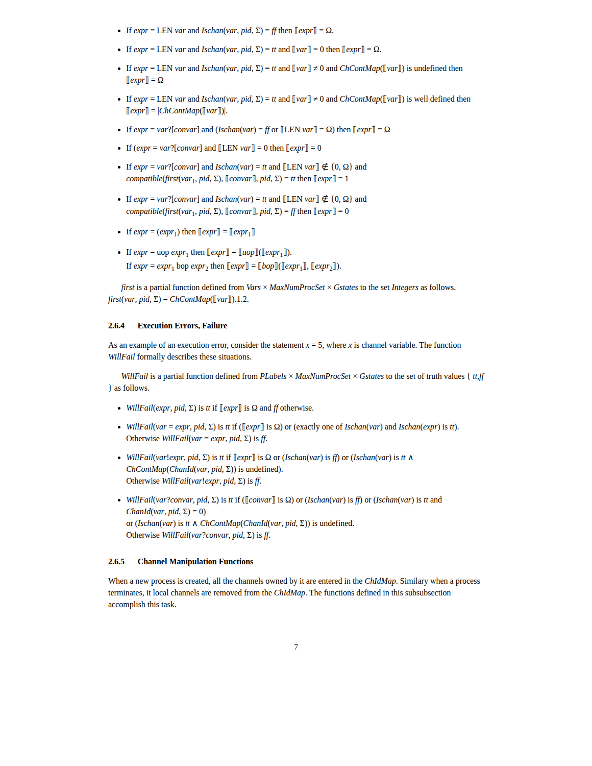If expr = LEN var and Ischan(var, pid, Σ) = ff then ⟦expr⟧ = Ω.
If expr = LEN var and Ischan(var, pid, Σ) = tt and ⟦var⟧ = 0 then ⟦expr⟧ = Ω.
If expr = LEN var and Ischan(var, pid, Σ) = tt and ⟦var⟧ ≠ 0 and ChContMap(⟦var⟧) is undefined then ⟦expr⟧ = Ω
If expr = LEN var and Ischan(var, pid, Σ) = tt and ⟦var⟧ ≠ 0 and ChContMap(⟦var⟧) is well defined then ⟦expr⟧ = |ChContMap(⟦var⟧)|.
If expr = var?[convar] and (Ischan(var) = ff or ⟦LEN var⟧ = Ω) then ⟦expr⟧ = Ω
If (expr = var?[convar] and ⟦LEN var⟧ = 0 then ⟦expr⟧ = 0
If expr = var?[convar] and Ischan(var) = tt and ⟦LEN var⟧ ∉ {0, Ω} and
compatible(first(var1, pid, Σ), ⟦convar⟧, pid, Σ) = tt then ⟦expr⟧ = 1
If expr = var?[convar] and Ischan(var) = tt and ⟦LEN var⟧ ∉ {0, Ω} and
compatible(first(var1, pid, Σ), ⟦convar⟧, pid, Σ) = ff then ⟦expr⟧ = 0
If expr = (expr1) then ⟦expr⟧ = ⟦expr1⟧
If expr = uop expr1 then ⟦expr⟧ = ⟦uop⟧(⟦expr1⟧).
If expr = expr1 bop expr2 then ⟦expr⟧ = ⟦bop⟧(⟦expr1⟧, ⟦expr2⟧).
first is a partial function defined from Vars × MaxNumProcSet × Gstates to the set Integers as follows. first(var, pid, Σ) = ChContMap(⟦var⟧).1.2.
2.6.4 Execution Errors, Failure
As an example of an execution error, consider the statement x = 5, where x is channel variable. The function WillFail formally describes these situations.
WillFail is a partial function defined from PLabels × MaxNumProcSet × Gstates to the set of truth values { tt,ff } as follows.
WillFail(expr, pid, Σ) is tt if ⟦expr⟧ is Ω and ff otherwise.
WillFail(var = expr, pid, Σ) is tt if (⟦expr⟧ is Ω) or (exactly one of Ischan(var) and Ischan(expr) is tt). Otherwise WillFail(var = expr, pid, Σ) is ff.
WillFail(var!expr, pid, Σ) is tt if ⟦expr⟧ is Ω or (Ischan(var) is ff) or (Ischan(var) is tt ∧ ChContMap(ChanId(var, pid, Σ)) is undefined).
Otherwise WillFail(var!expr, pid, Σ) is ff.
WillFail(var?convar, pid, Σ) is tt if (⟦convar⟧ is Ω) or (Ischan(var) is ff) or (Ischan(var) is tt and ChanId(var, pid, Σ) = 0)
or (Ischan(var) is tt ∧ ChContMap(ChanId(var, pid, Σ)) is undefined.
Otherwise WillFail(var?convar, pid, Σ) is ff.
2.6.5 Channel Manipulation Functions
When a new process is created, all the channels owned by it are entered in the ChIdMap. Similary when a process terminates, it local channels are removed from the ChIdMap. The functions defined in this subsubsection accomplish this task.
7